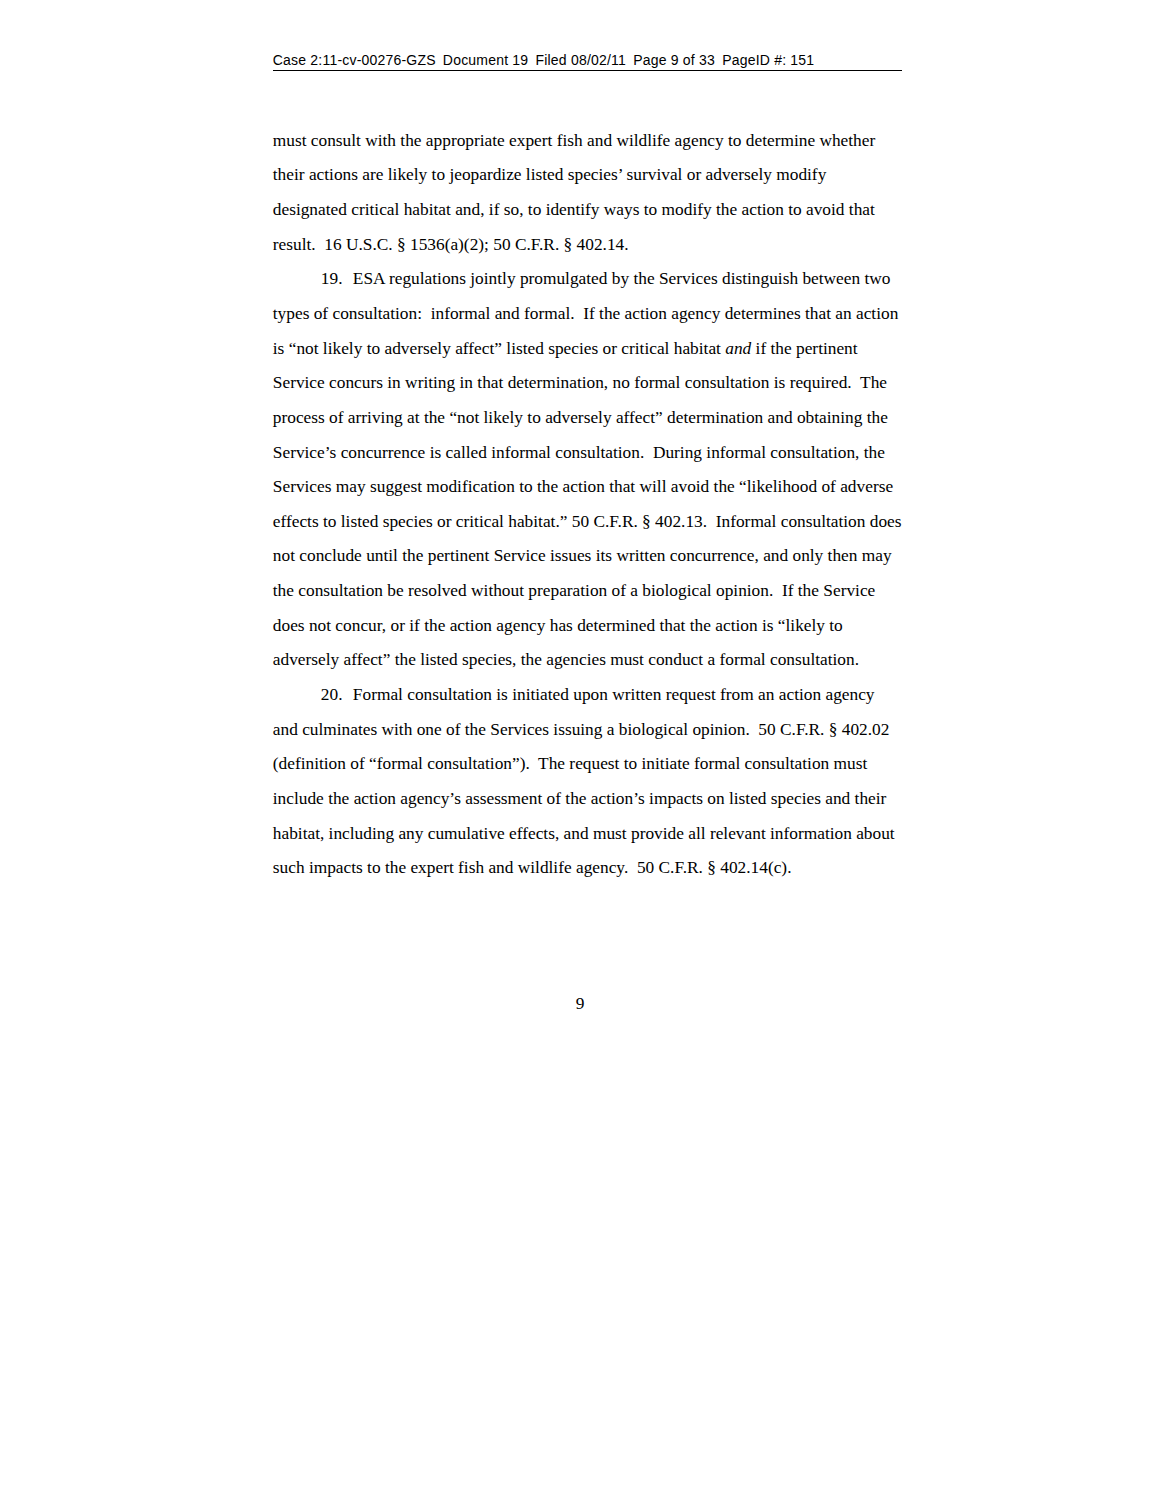Case 2:11-cv-00276-GZS Document 19 Filed 08/02/11 Page 9 of 33 PageID #: 151
must consult with the appropriate expert fish and wildlife agency to determine whether their actions are likely to jeopardize listed species’ survival or adversely modify designated critical habitat and, if so, to identify ways to modify the action to avoid that result. 16 U.S.C. § 1536(a)(2); 50 C.F.R. § 402.14.
19. ESA regulations jointly promulgated by the Services distinguish between two types of consultation: informal and formal. If the action agency determines that an action is “not likely to adversely affect” listed species or critical habitat and if the pertinent Service concurs in writing in that determination, no formal consultation is required. The process of arriving at the “not likely to adversely affect” determination and obtaining the Service’s concurrence is called informal consultation. During informal consultation, the Services may suggest modification to the action that will avoid the “likelihood of adverse effects to listed species or critical habitat.” 50 C.F.R. § 402.13. Informal consultation does not conclude until the pertinent Service issues its written concurrence, and only then may the consultation be resolved without preparation of a biological opinion. If the Service does not concur, or if the action agency has determined that the action is “likely to adversely affect” the listed species, the agencies must conduct a formal consultation.
20. Formal consultation is initiated upon written request from an action agency and culminates with one of the Services issuing a biological opinion. 50 C.F.R. § 402.02 (definition of “formal consultation”). The request to initiate formal consultation must include the action agency’s assessment of the action’s impacts on listed species and their habitat, including any cumulative effects, and must provide all relevant information about such impacts to the expert fish and wildlife agency. 50 C.F.R. § 402.14(c).
9